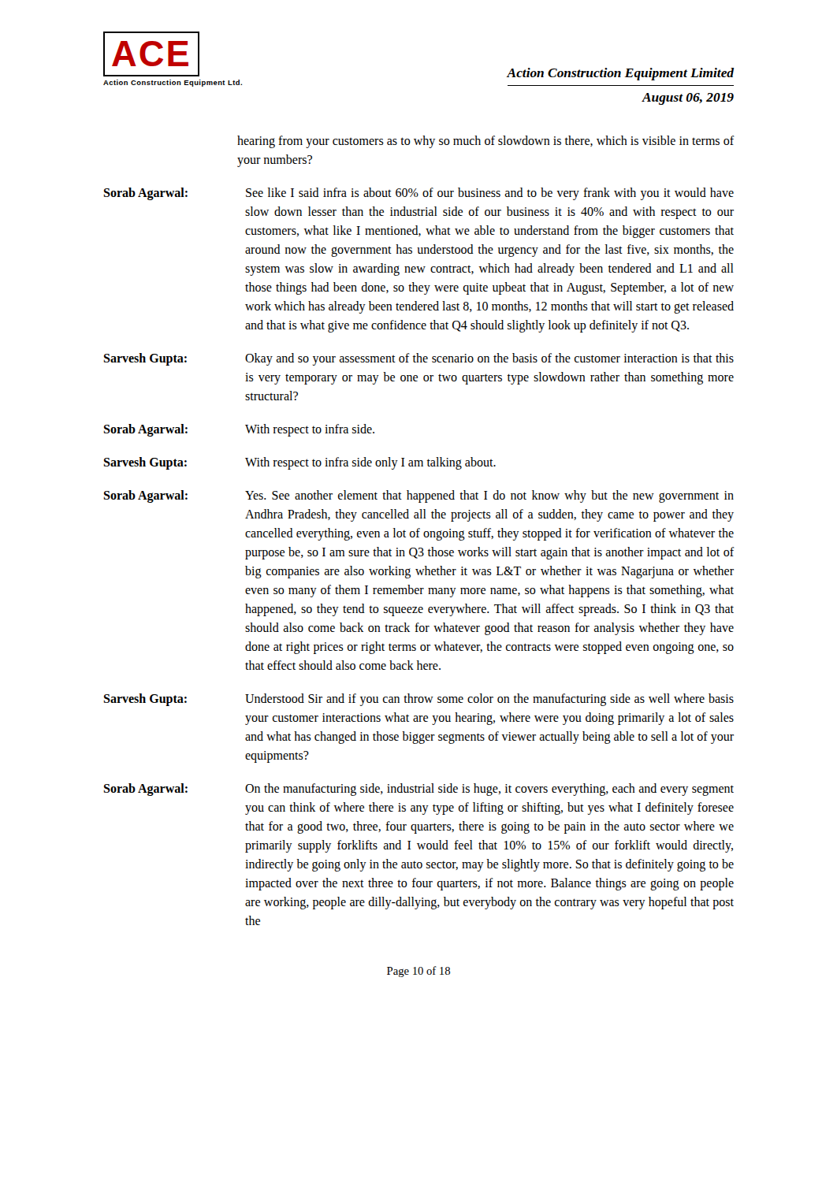ACE
Action Construction Equipment Ltd.
Action Construction Equipment Limited
August 06, 2019
hearing from your customers as to why so much of slowdown is there, which is visible in terms of your numbers?
Sorab Agarwal:
See like I said infra is about 60% of our business and to be very frank with you it would have slow down lesser than the industrial side of our business it is 40% and with respect to our customers, what like I mentioned, what we able to understand from the bigger customers that around now the government has understood the urgency and for the last five, six months, the system was slow in awarding new contract, which had already been tendered and L1 and all those things had been done, so they were quite upbeat that in August, September, a lot of new work which has already been tendered last 8, 10 months, 12 months that will start to get released and that is what give me confidence that Q4 should slightly look up definitely if not Q3.
Sarvesh Gupta:
Okay and so your assessment of the scenario on the basis of the customer interaction is that this is very temporary or may be one or two quarters type slowdown rather than something more structural?
Sorab Agarwal:
With respect to infra side.
Sarvesh Gupta:
With respect to infra side only I am talking about.
Sorab Agarwal:
Yes. See another element that happened that I do not know why but the new government in Andhra Pradesh, they cancelled all the projects all of a sudden, they came to power and they cancelled everything, even a lot of ongoing stuff, they stopped it for verification of whatever the purpose be, so I am sure that in Q3 those works will start again that is another impact and lot of big companies are also working whether it was L&T or whether it was Nagarjuna or whether even so many of them I remember many more name, so what happens is that something, what happened, so they tend to squeeze everywhere. That will affect spreads. So I think in Q3 that should also come back on track for whatever good that reason for analysis whether they have done at right prices or right terms or whatever, the contracts were stopped even ongoing one, so that effect should also come back here.
Sarvesh Gupta:
Understood Sir and if you can throw some color on the manufacturing side as well where basis your customer interactions what are you hearing, where were you doing primarily a lot of sales and what has changed in those bigger segments of viewer actually being able to sell a lot of your equipments?
Sorab Agarwal:
On the manufacturing side, industrial side is huge, it covers everything, each and every segment you can think of where there is any type of lifting or shifting, but yes what I definitely foresee that for a good two, three, four quarters, there is going to be pain in the auto sector where we primarily supply forklifts and I would feel that 10% to 15% of our forklift would directly, indirectly be going only in the auto sector, may be slightly more. So that is definitely going to be impacted over the next three to four quarters, if not more. Balance things are going on people are working, people are dilly-dallying, but everybody on the contrary was very hopeful that post the
Page 10 of 18